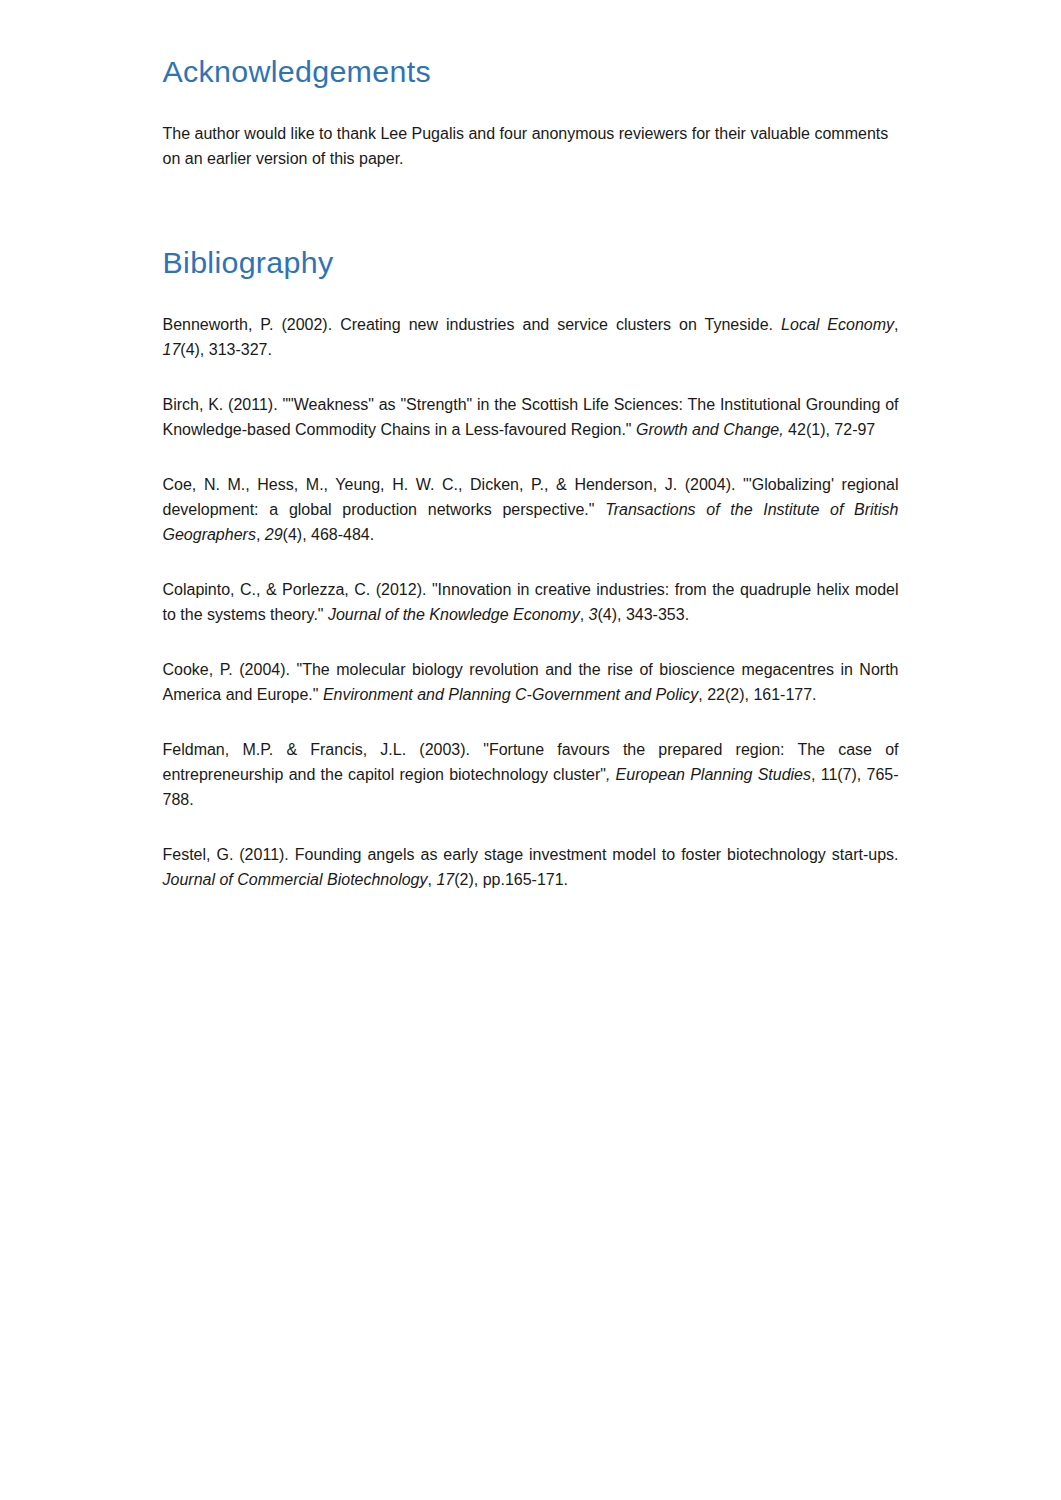Acknowledgements
The author would like to thank Lee Pugalis and four anonymous reviewers for their valuable comments on an earlier version of this paper.
Bibliography
Benneworth, P. (2002). Creating new industries and service clusters on Tyneside. Local Economy, 17(4), 313-327.
Birch, K. (2011). ""Weakness" as "Strength" in the Scottish Life Sciences: The Institutional Grounding of Knowledge-based Commodity Chains in a Less-favoured Region." Growth and Change, 42(1), 72-97
Coe, N. M., Hess, M., Yeung, H. W. C., Dicken, P., & Henderson, J. (2004). "'Globalizing' regional development: a global production networks perspective." Transactions of the Institute of British Geographers, 29(4), 468-484.
Colapinto, C., & Porlezza, C. (2012). "Innovation in creative industries: from the quadruple helix model to the systems theory." Journal of the Knowledge Economy, 3(4), 343-353.
Cooke, P. (2004). "The molecular biology revolution and the rise of bioscience megacentres in North America and Europe." Environment and Planning C-Government and Policy, 22(2), 161-177.
Feldman, M.P. & Francis, J.L. (2003). "Fortune favours the prepared region: The case of entrepreneurship and the capitol region biotechnology cluster", European Planning Studies, 11(7), 765-788.
Festel, G. (2011). Founding angels as early stage investment model to foster biotechnology start-ups. Journal of Commercial Biotechnology, 17(2), pp.165-171.